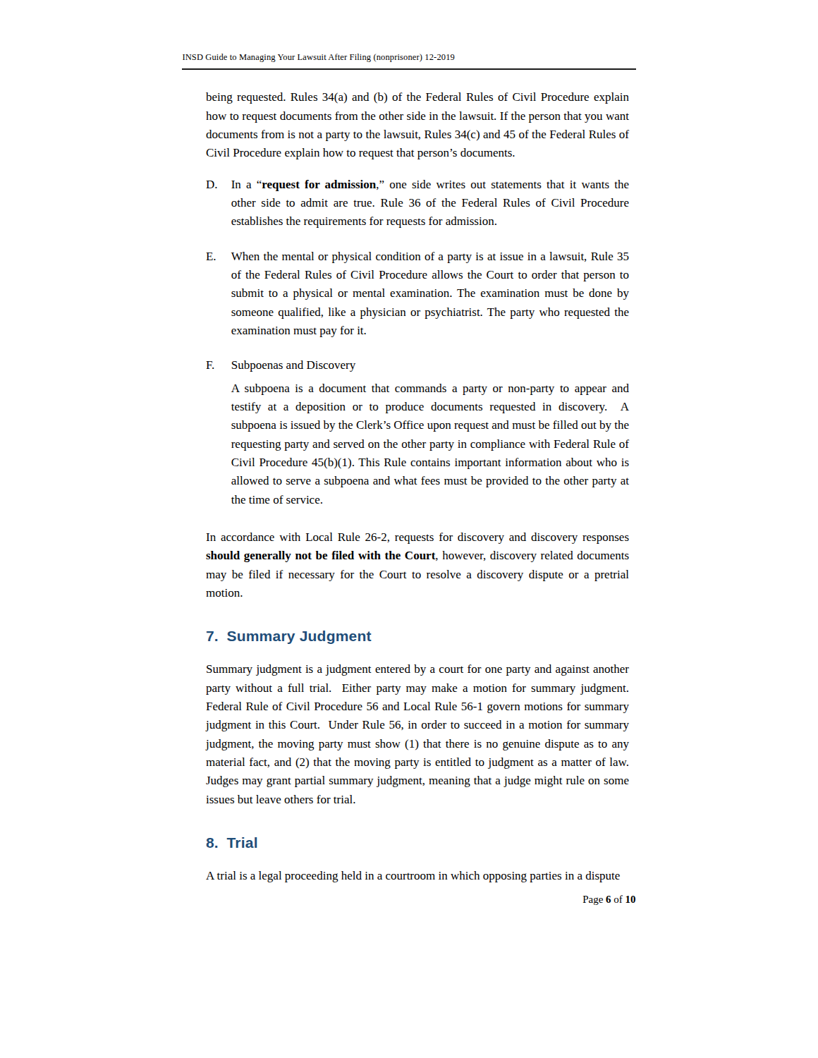INSD Guide to Managing Your Lawsuit After Filing (nonprisoner) 12-2019
being requested. Rules 34(a) and (b) of the Federal Rules of Civil Procedure explain how to request documents from the other side in the lawsuit. If the person that you want documents from is not a party to the lawsuit, Rules 34(c) and 45 of the Federal Rules of Civil Procedure explain how to request that person’s documents.
D.
In a “request for admission,” one side writes out statements that it wants the other side to admit are true. Rule 36 of the Federal Rules of Civil Procedure establishes the requirements for requests for admission.
E.
When the mental or physical condition of a party is at issue in a lawsuit, Rule 35 of the Federal Rules of Civil Procedure allows the Court to order that person to submit to a physical or mental examination. The examination must be done by someone qualified, like a physician or psychiatrist. The party who requested the examination must pay for it.
F.
Subpoenas and Discovery
A subpoena is a document that commands a party or non-party to appear and testify at a deposition or to produce documents requested in discovery. A subpoena is issued by the Clerk’s Office upon request and must be filled out by the requesting party and served on the other party in compliance with Federal Rule of Civil Procedure 45(b)(1). This Rule contains important information about who is allowed to serve a subpoena and what fees must be provided to the other party at the time of service.
In accordance with Local Rule 26-2, requests for discovery and discovery responses should generally not be filed with the Court, however, discovery related documents may be filed if necessary for the Court to resolve a discovery dispute or a pretrial motion.
7. Summary Judgment
Summary judgment is a judgment entered by a court for one party and against another party without a full trial. Either party may make a motion for summary judgment. Federal Rule of Civil Procedure 56 and Local Rule 56-1 govern motions for summary judgment in this Court. Under Rule 56, in order to succeed in a motion for summary judgment, the moving party must show (1) that there is no genuine dispute as to any material fact, and (2) that the moving party is entitled to judgment as a matter of law. Judges may grant partial summary judgment, meaning that a judge might rule on some issues but leave others for trial.
8. Trial
A trial is a legal proceeding held in a courtroom in which opposing parties in a dispute
Page 6 of 10